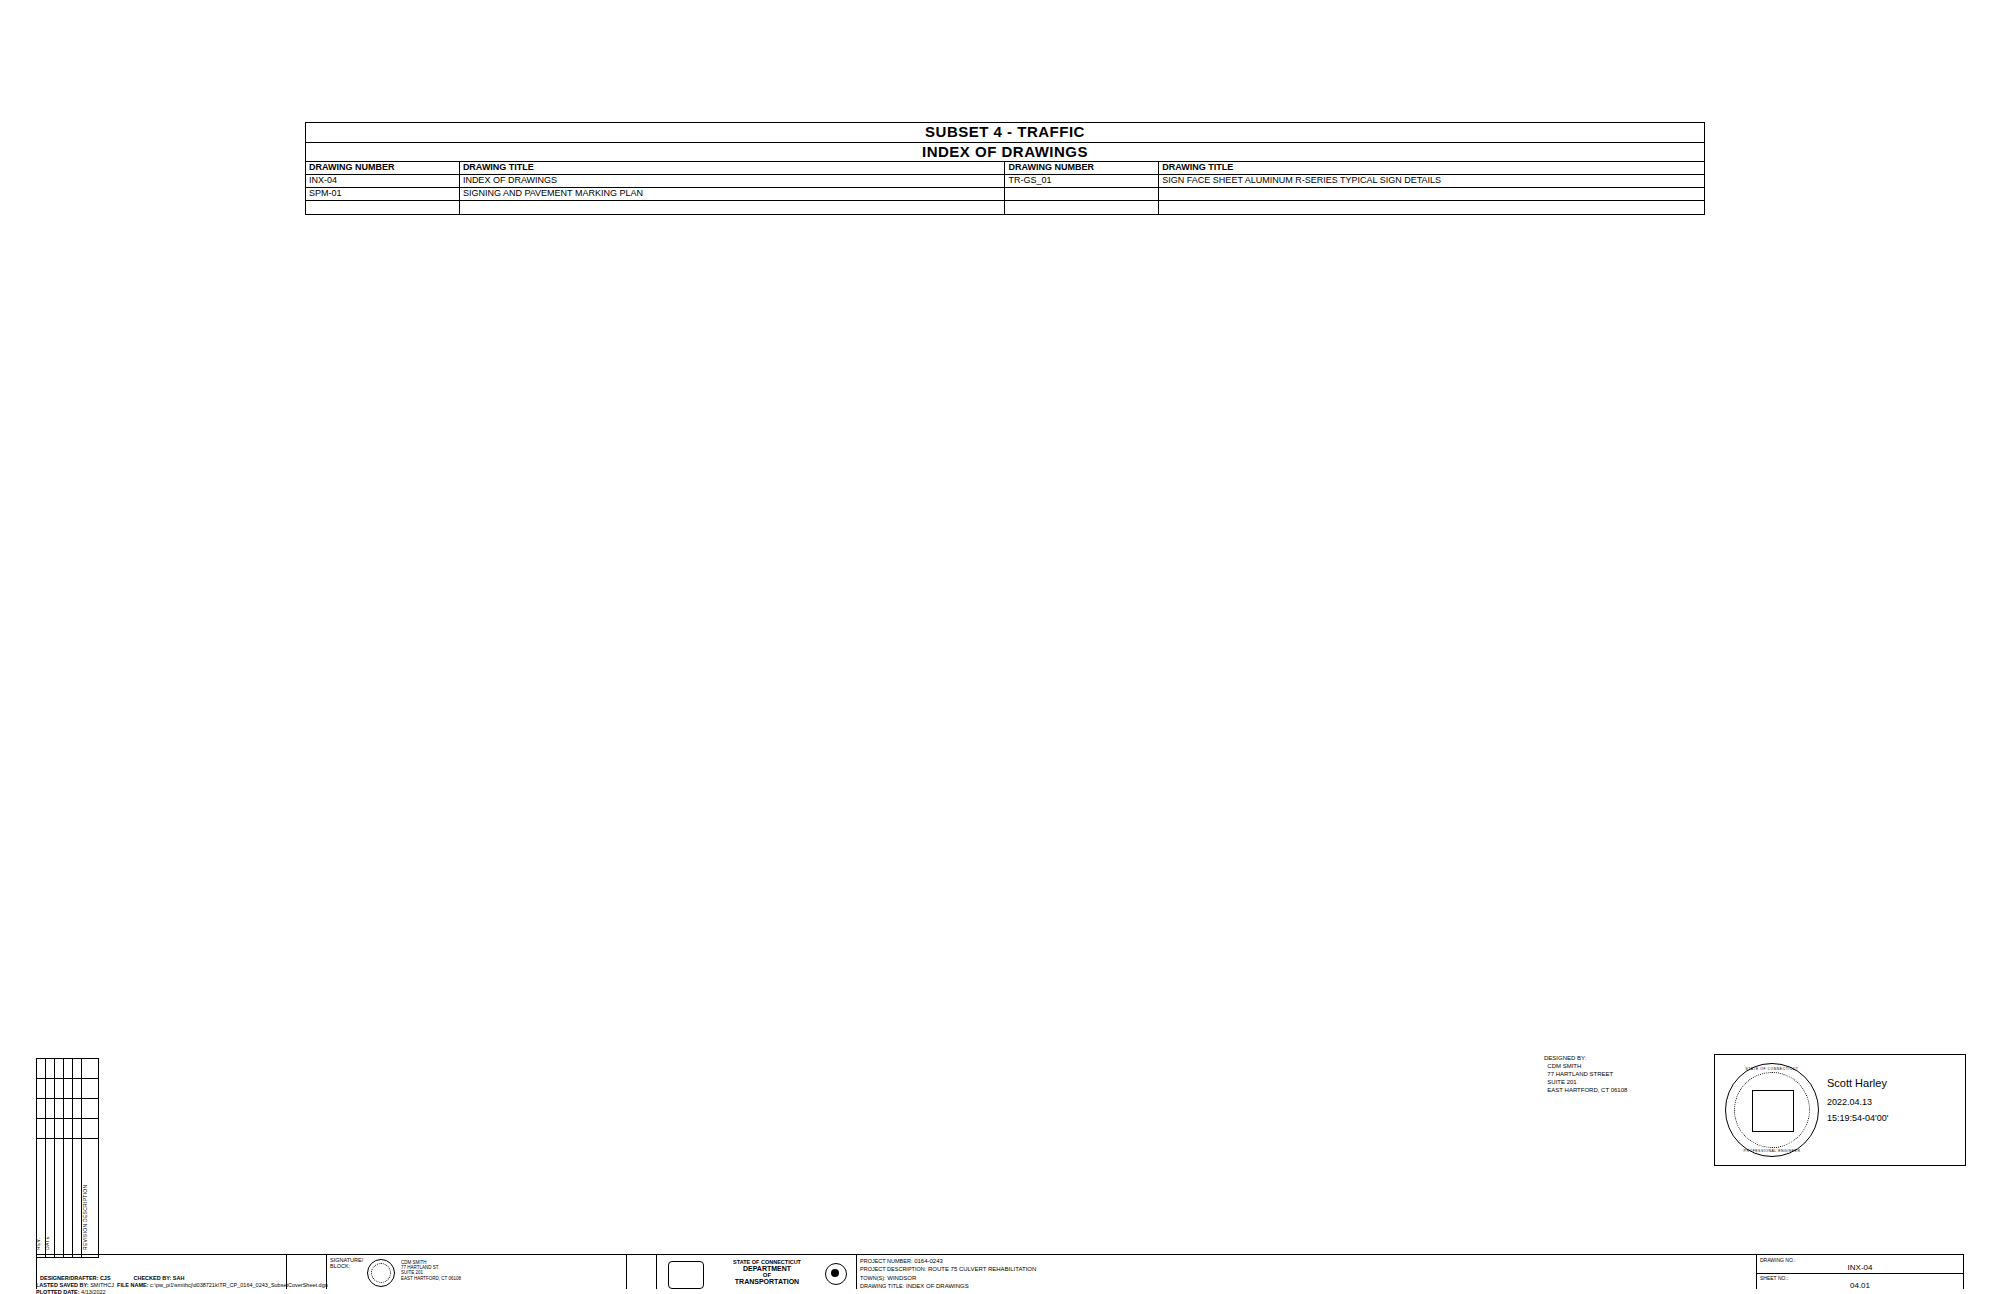| SUBSET 4 - TRAFFIC |
| INDEX OF DRAWINGS |
| DRAWING NUMBER | DRAWING TITLE | DRAWING NUMBER | DRAWING TITLE |
| INX-04 | INDEX OF DRAWINGS | TR-GS_01 | SIGN FACE SHEET ALUMINUM R-SERIES TYPICAL SIGN DETAILS |
| SPM-01 | SIGNING AND PAVEMENT MARKING PLAN | | |
DESIGNED BY: CDM SMITH 77 HARTLAND STREET SUITE 201 EAST HARTFORD, CT 06108
STATE OF CONNECTICUT
PROFESSIONAL ENGINEER
Scott Harley
2022.04.13
15:19:54-04'00'
REVISION DESCRIPTION
DATE
REV.
DESIGNER/DRAFTER: CJS CHECKED BY: SAH
SIGNATURE/
BLOCK:
CDM SMITH
77 HARTLAND ST.
SUITE 201
EAST HARTFORD, CT 06108
STATE OF CONNECTICUT
DEPARTMENT
OF
TRANSPORTATION
PROJECT NUMBER: 0164-0243
PROJECT DESCRIPTION: ROUTE 75 CULVERT REHABILITATION
TOWN(S): WINDSOR
DRAWING TITLE: INDEX OF DRAWINGS
DRAWING NO.:
INX-04
SHEET NO.:
04.01
LASTED SAVED BY: SMITHCJ FILE NAME: c:\pw_pi1\smithcj\d038721k\TR_CP_0164_0243_SubsetCoverSheet.dgn
PLOTTED DATE: 4/13/2022